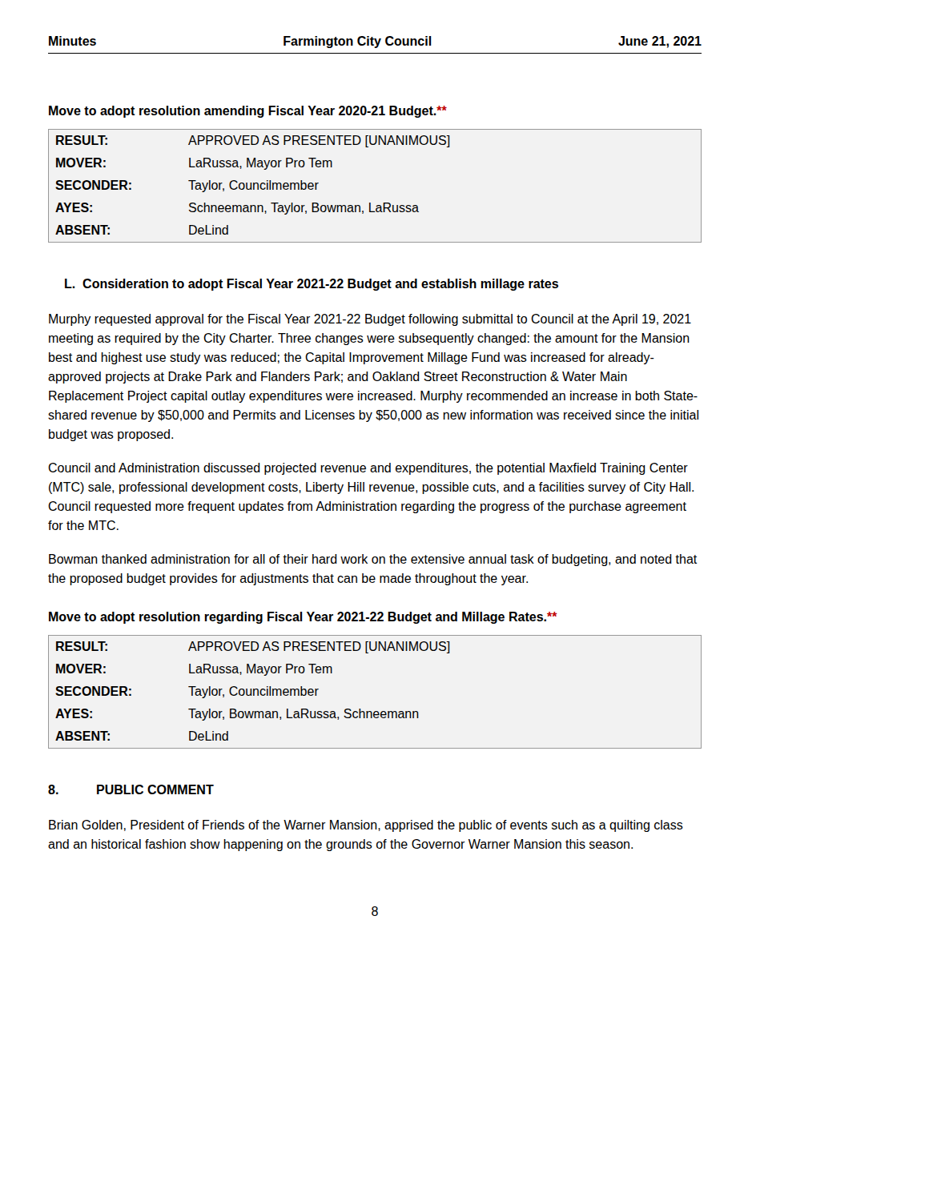Minutes
Farmington City Council
June 21, 2021
Move to adopt resolution amending Fiscal Year 2020-21 Budget.**
| RESULT: | APPROVED AS PRESENTED [UNANIMOUS] |
| MOVER: | LaRussa, Mayor Pro Tem |
| SECONDER: | Taylor, Councilmember |
| AYES: | Schneemann, Taylor, Bowman, LaRussa |
| ABSENT: | DeLind |
L. Consideration to adopt Fiscal Year 2021-22 Budget and establish millage rates
Murphy requested approval for the Fiscal Year 2021-22 Budget following submittal to Council at the April 19, 2021 meeting as required by the City Charter. Three changes were subsequently changed: the amount for the Mansion best and highest use study was reduced; the Capital Improvement Millage Fund was increased for already-approved projects at Drake Park and Flanders Park; and Oakland Street Reconstruction & Water Main Replacement Project capital outlay expenditures were increased. Murphy recommended an increase in both State-shared revenue by $50,000 and Permits and Licenses by $50,000 as new information was received since the initial budget was proposed.
Council and Administration discussed projected revenue and expenditures, the potential Maxfield Training Center (MTC) sale, professional development costs, Liberty Hill revenue, possible cuts, and a facilities survey of City Hall. Council requested more frequent updates from Administration regarding the progress of the purchase agreement for the MTC.
Bowman thanked administration for all of their hard work on the extensive annual task of budgeting, and noted that the proposed budget provides for adjustments that can be made throughout the year.
Move to adopt resolution regarding Fiscal Year 2021-22 Budget and Millage Rates.**
| RESULT: | APPROVED AS PRESENTED [UNANIMOUS] |
| MOVER: | LaRussa, Mayor Pro Tem |
| SECONDER: | Taylor, Councilmember |
| AYES: | Taylor, Bowman, LaRussa, Schneemann |
| ABSENT: | DeLind |
8. PUBLIC COMMENT
Brian Golden, President of Friends of the Warner Mansion, apprised the public of events such as a quilting class and an historical fashion show happening on the grounds of the Governor Warner Mansion this season.
8